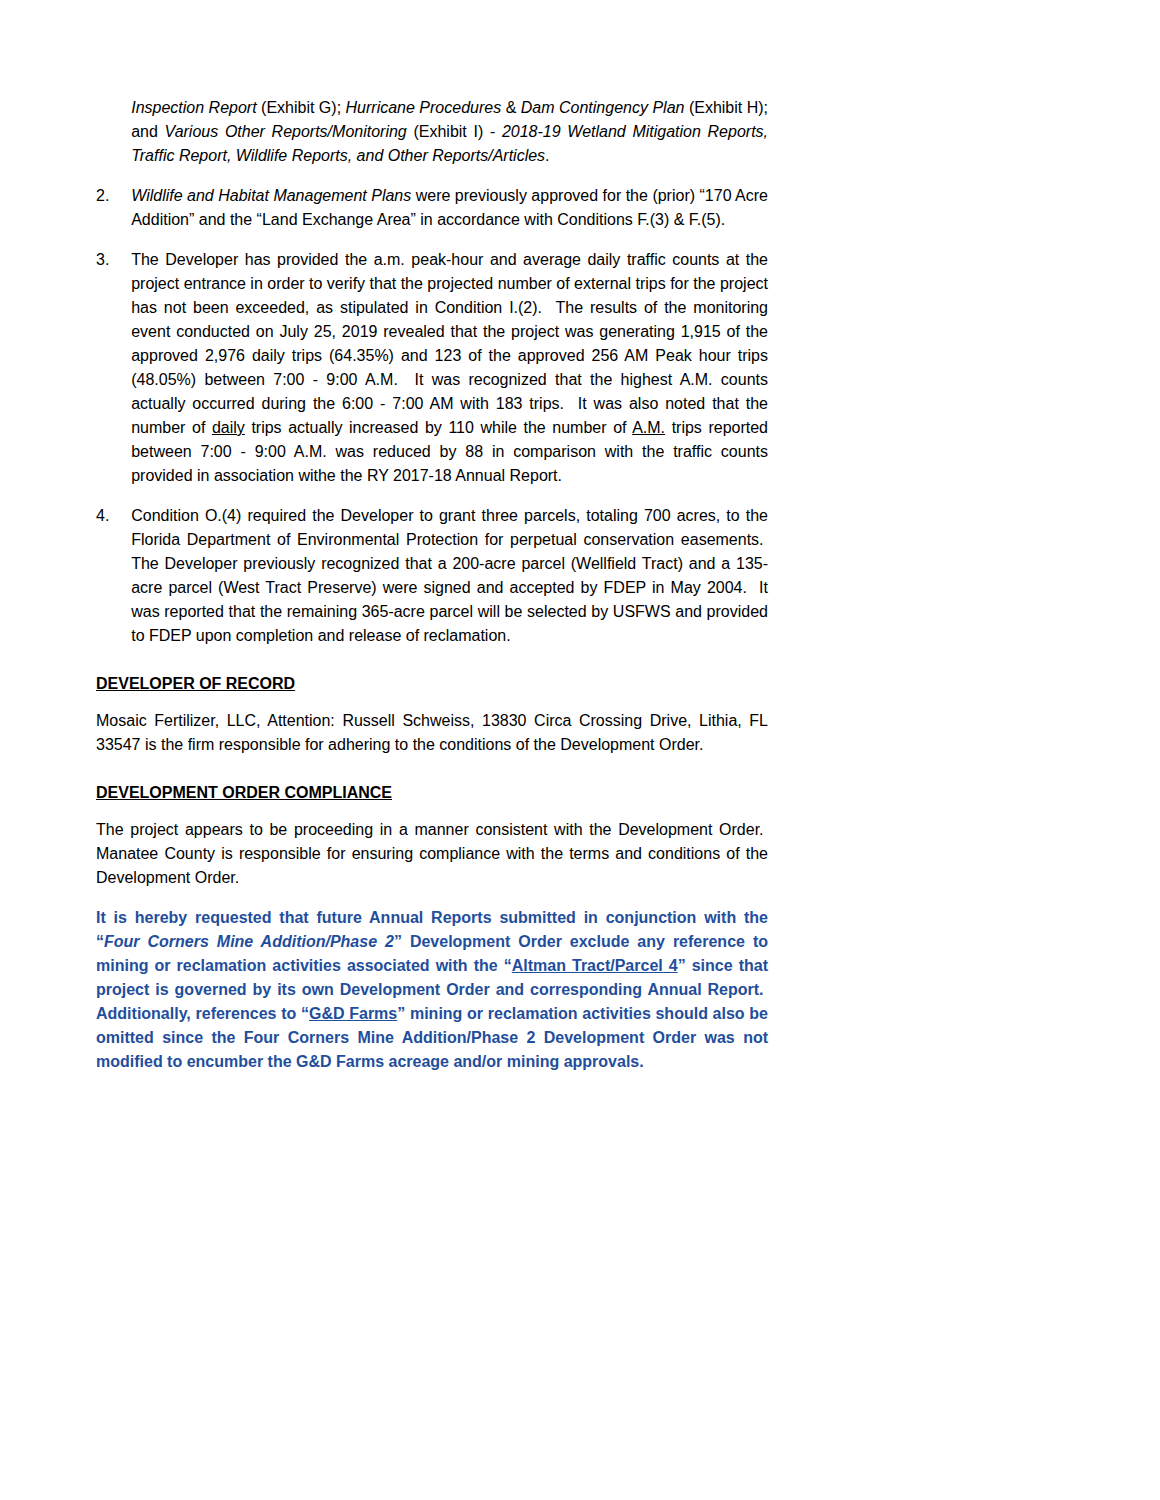Inspection Report (Exhibit G); Hurricane Procedures & Dam Contingency Plan (Exhibit H); and Various Other Reports/Monitoring (Exhibit I) - 2018-19 Wetland Mitigation Reports, Traffic Report, Wildlife Reports, and Other Reports/Articles.
2.
Wildlife and Habitat Management Plans were previously approved for the (prior) “170 Acre Addition” and the “Land Exchange Area” in accordance with Conditions F.(3) & F.(5).
3.
The Developer has provided the a.m. peak-hour and average daily traffic counts at the project entrance in order to verify that the projected number of external trips for the project has not been exceeded, as stipulated in Condition I.(2). The results of the monitoring event conducted on July 25, 2019 revealed that the project was generating 1,915 of the approved 2,976 daily trips (64.35%) and 123 of the approved 256 AM Peak hour trips (48.05%) between 7:00 - 9:00 A.M. It was recognized that the highest A.M. counts actually occurred during the 6:00 - 7:00 AM with 183 trips. It was also noted that the number of daily trips actually increased by 110 while the number of A.M. trips reported between 7:00 - 9:00 A.M. was reduced by 88 in comparison with the traffic counts provided in association withe the RY 2017-18 Annual Report.
4.
Condition O.(4) required the Developer to grant three parcels, totaling 700 acres, to the Florida Department of Environmental Protection for perpetual conservation easements. The Developer previously recognized that a 200-acre parcel (Wellfield Tract) and a 135-acre parcel (West Tract Preserve) were signed and accepted by FDEP in May 2004. It was reported that the remaining 365-acre parcel will be selected by USFWS and provided to FDEP upon completion and release of reclamation.
DEVELOPER OF RECORD
Mosaic Fertilizer, LLC, Attention: Russell Schweiss, 13830 Circa Crossing Drive, Lithia, FL 33547 is the firm responsible for adhering to the conditions of the Development Order.
DEVELOPMENT ORDER COMPLIANCE
The project appears to be proceeding in a manner consistent with the Development Order. Manatee County is responsible for ensuring compliance with the terms and conditions of the Development Order.
It is hereby requested that future Annual Reports submitted in conjunction with the “Four Corners Mine Addition/Phase 2” Development Order exclude any reference to mining or reclamation activities associated with the “Altman Tract/Parcel 4” since that project is governed by its own Development Order and corresponding Annual Report. Additionally, references to “G&D Farms” mining or reclamation activities should also be omitted since the Four Corners Mine Addition/Phase 2 Development Order was not modified to encumber the G&D Farms acreage and/or mining approvals.